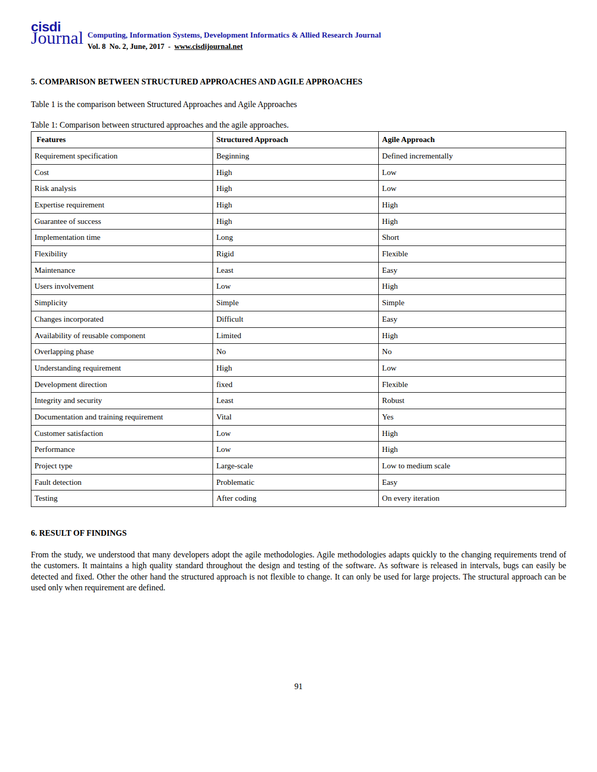cisdi Journal
Computing, Information Systems, Development Informatics & Allied Research Journal
Vol. 8 No. 2, June, 2017 - www.cisdijournal.net
5. COMPARISON BETWEEN STRUCTURED APPROACHES AND AGILE APPROACHES
Table 1 is the comparison between Structured Approaches and Agile Approaches
Table 1: Comparison between structured approaches and the agile approaches.
| Features | Structured Approach | Agile Approach |
| --- | --- | --- |
| Requirement specification | Beginning | Defined incrementally |
| Cost | High | Low |
| Risk analysis | High | Low |
| Expertise requirement | High | High |
| Guarantee of success | High | High |
| Implementation time | Long | Short |
| Flexibility | Rigid | Flexible |
| Maintenance | Least | Easy |
| Users involvement | Low | High |
| Simplicity | Simple | Simple |
| Changes incorporated | Difficult | Easy |
| Availability of reusable component | Limited | High |
| Overlapping phase | No | No |
| Understanding requirement | High | Low |
| Development direction | fixed | Flexible |
| Integrity and security | Least | Robust |
| Documentation and training requirement | Vital | Yes |
| Customer satisfaction | Low | High |
| Performance | Low | High |
| Project type | Large-scale | Low to medium scale |
| Fault detection | Problematic | Easy |
| Testing | After coding | On every iteration |
6. RESULT OF FINDINGS
From the study, we understood that many developers adopt the agile methodologies. Agile methodologies adapts quickly to the changing requirements trend of the customers. It maintains a high quality standard throughout the design and testing of the software. As software is released in intervals, bugs can easily be detected and fixed. Other the other hand the structured approach is not flexible to change. It can only be used for large projects. The structural approach can be used only when requirement are defined.
91